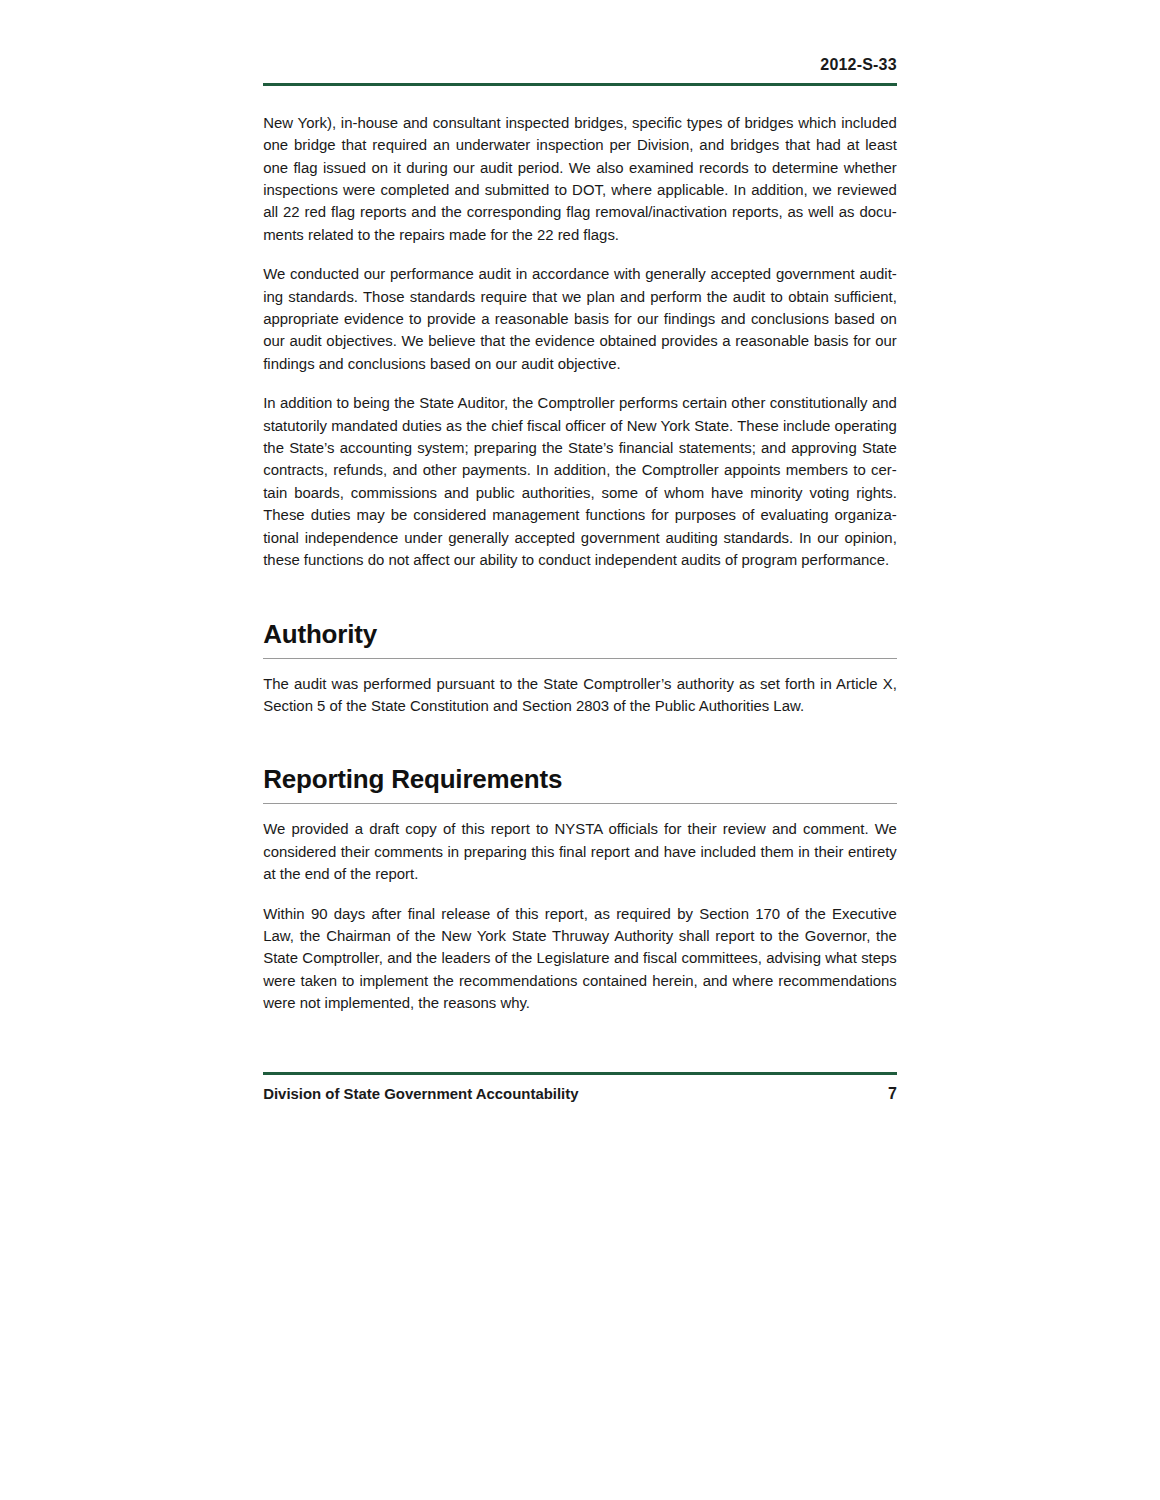2012-S-33
New York), in-house and consultant inspected bridges, specific types of bridges which included one bridge that required an underwater inspection per Division, and bridges that had at least one flag issued on it during our audit period. We also examined records to determine whether inspections were completed and submitted to DOT, where applicable. In addition, we reviewed all 22 red flag reports and the corresponding flag removal/inactivation reports, as well as documents related to the repairs made for the 22 red flags.
We conducted our performance audit in accordance with generally accepted government auditing standards. Those standards require that we plan and perform the audit to obtain sufficient, appropriate evidence to provide a reasonable basis for our findings and conclusions based on our audit objectives. We believe that the evidence obtained provides a reasonable basis for our findings and conclusions based on our audit objective.
In addition to being the State Auditor, the Comptroller performs certain other constitutionally and statutorily mandated duties as the chief fiscal officer of New York State. These include operating the State’s accounting system; preparing the State’s financial statements; and approving State contracts, refunds, and other payments. In addition, the Comptroller appoints members to certain boards, commissions and public authorities, some of whom have minority voting rights. These duties may be considered management functions for purposes of evaluating organizational independence under generally accepted government auditing standards. In our opinion, these functions do not affect our ability to conduct independent audits of program performance.
Authority
The audit was performed pursuant to the State Comptroller’s authority as set forth in Article X, Section 5 of the State Constitution and Section 2803 of the Public Authorities Law.
Reporting Requirements
We provided a draft copy of this report to NYSTA officials for their review and comment. We considered their comments in preparing this final report and have included them in their entirety at the end of the report.
Within 90 days after final release of this report, as required by Section 170 of the Executive Law, the Chairman of the New York State Thruway Authority shall report to the Governor, the State Comptroller, and the leaders of the Legislature and fiscal committees, advising what steps were taken to implement the recommendations contained herein, and where recommendations were not implemented, the reasons why.
Division of State Government Accountability 7